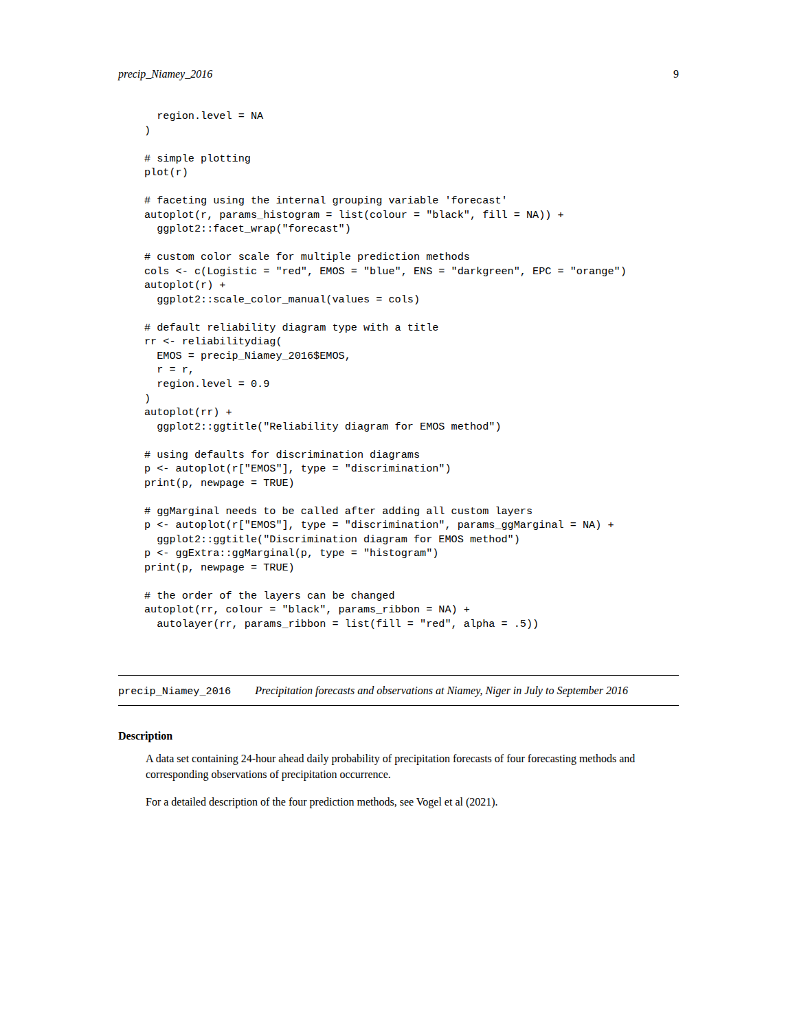precip_Niamey_2016 9
  region.level = NA
)

# simple plotting
plot(r)

# faceting using the internal grouping variable 'forecast'
autoplot(r, params_histogram = list(colour = "black", fill = NA)) +
  ggplot2::facet_wrap("forecast")

# custom color scale for multiple prediction methods
cols <- c(Logistic = "red", EMOS = "blue", ENS = "darkgreen", EPC = "orange")
autoplot(r) +
  ggplot2::scale_color_manual(values = cols)

# default reliability diagram type with a title
rr <- reliabilitydiag(
  EMOS = precip_Niamey_2016$EMOS,
  r = r,
  region.level = 0.9
)
autoplot(rr) +
  ggplot2::ggtitle("Reliability diagram for EMOS method")

# using defaults for discrimination diagrams
p <- autoplot(r["EMOS"], type = "discrimination")
print(p, newpage = TRUE)

# ggMarginal needs to be called after adding all custom layers
p <- autoplot(r["EMOS"], type = "discrimination", params_ggMarginal = NA) +
  ggplot2::ggtitle("Discrimination diagram for EMOS method")
p <- ggExtra::ggMarginal(p, type = "histogram")
print(p, newpage = TRUE)

# the order of the layers can be changed
autoplot(rr, colour = "black", params_ribbon = NA) +
  autolayer(rr, params_ribbon = list(fill = "red", alpha = .5))
precip_Niamey_2016 Precipitation forecasts and observations at Niamey, Niger in July to September 2016
Description
A data set containing 24-hour ahead daily probability of precipitation forecasts of four forecasting methods and corresponding observations of precipitation occurrence.
For a detailed description of the four prediction methods, see Vogel et al (2021).